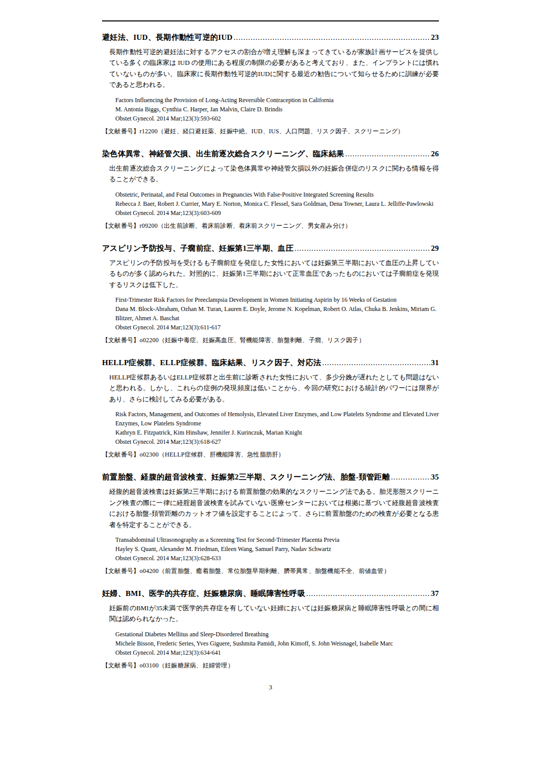避妊法、IUD、長期作動性可逆的IUD .................................................................................................. 23
長期作動性可逆的避妊法に対するアクセスの割合が増え理解も深まってきているが家族計画サービスを提供している多くの臨床家は IUD の使用にある程度の制限の必要があると考えており、また、インプラントには慣れていないものが多い。臨床家に長期作動性可逆的IUDに関する最近の勧告について知らせるために訓練が必要であると思われる。
Factors Influencing the Provision of Long-Acting Reversible Contraception in California
M. Antonia Biggs, Cynthia C. Harper, Jan Malvin, Claire D. Brindis
Obstet Gynecol. 2014 Mar;123(3):593-602
【文献番号】r12200（避妊、経口避妊薬、妊娠中絶、IUD、IUS、人口問題、リスク因子、スクリーニング）
染色体異常、神経管欠損、出生前逐次総合スクリーニング、臨床結果 ..................................................... 26
出生前逐次総合スクリーニングによって染色体異常や神経管欠損以外の妊娠合併症のリスクに関わる情報を得ることができる。
Obstetric, Perinatal, and Fetal Outcomes in Pregnancies With False-Positive Integrated Screening Results
Rebecca J. Baer, Robert J. Currier, Mary E. Norton, Monica C. Flessel, Sara Goldman, Dena Towner, Laura L. Jelliffe-Pawlowski
Obstet Gynecol. 2014 Mar;123(3):603-609
【文献番号】r09200（出生前診断、着床前診断、着床前スクリーニング、男女産み分け）
アスピリン予防投与、子癇前症、妊娠第1三半期、血圧 ......................................................................... 29
アスピリンの予防投与を受けるも子癇前症を発症した女性においては妊娠第三半期において血圧の上昇しているものが多く認められた。対照的に、妊娠第1三半期において正常血圧であったものにおいては子癇前症を発現するリスクは低下した。
First-Trimester Risk Factors for Preeclampsia Development in Women Initiating Aspirin by 16 Weeks of Gestation
Dana M. Block-Abraham, Ozhan M. Turan, Lauren E. Doyle, Jerome N. Kopelman, Robert O. Atlas, Chuka B. Jenkins, Miriam G. Blitzer, Ahmet A. Baschat
Obstet Gynecol. 2014 Mar;123(3):611-617
【文献番号】o02200（妊娠中毒症、妊娠高血圧、腎機能障害、胎盤剥離、子癇、リスク因子）
HELLP症候群、ELLP症候群、臨床結果、リスク因子、対応法 ........................................................... 31
HELLP症候群あるいはELLP症候群と出生前に診断された女性において、多少分娩が遅れたとしても問題はないと思われる。しかし、これらの症例の発現頻度は低いことから、今回の研究における統計的パワーには限界があり、さらに検討してみる必要がある。
Risk Factors, Management, and Outcomes of Hemolysis, Elevated Liver Enzymes, and Low Platelets Syndrome and Elevated Liver Enzymes, Low Platelets Syndrome
Kathryn E. Fitzpatrick, Kim Hinshaw, Jennifer J. Kurinczuk, Marian Knight
Obstet Gynecol. 2014 Mar;123(3):618-627
【文献番号】o02300（HELLP症候群、肝機能障害、急性脂肪肝）
前置胎盤、経腹的超音波検査、妊娠第2三半期、スクリーニング法、胎盤-頚管距離 .......................... 35
経腹的超音波検査は妊娠第2三半期における前置胎盤の効果的なスクリーニング法である。胎児形態スクリーニング検査の際に一律に経腟超音波検査を試みていない医療センターにおいては根拠に基づいて経腹超音波検査における胎盤-頚管距離のカットオフ値を設定することによって、さらに前置胎盤のための検査が必要となる患者を特定することができる。
Transabdominal Ultrasonography as a Screening Test for Second-Trimester Placenta Previa
Hayley S. Quant, Alexander M. Friedman, Eileen Wang, Samuel Parry, Nadav Schwartz
Obstet Gynecol. 2014 Mar;123(3):628-633
【文献番号】o04200（前置胎盤、癒着胎盤、常位胎盤早期剥離、臍帯異常、胎盤機能不全、前値血管）
妊婦、BMI、医学的共存症、妊娠糖尿病、睡眠障害性呼吸 ..................................................................... 37
妊娠前のBMIが35未満で医学的共存症を有していない妊婦においては妊娠糖尿病と睡眠障害性呼吸との間に相関は認められなかった。
Gestational Diabetes Mellitus and Sleep-Disordered Breathing
Michele Bisson, Frederic Series, Yves Giguere, Sushmita Pamidi, John Kimoff, S. John Weisnagel, Isabelle Marc
Obstet Gynecol. 2014 Mar;123(3):634-641
【文献番号】o03100（妊娠糖尿病、妊婦管理）
3